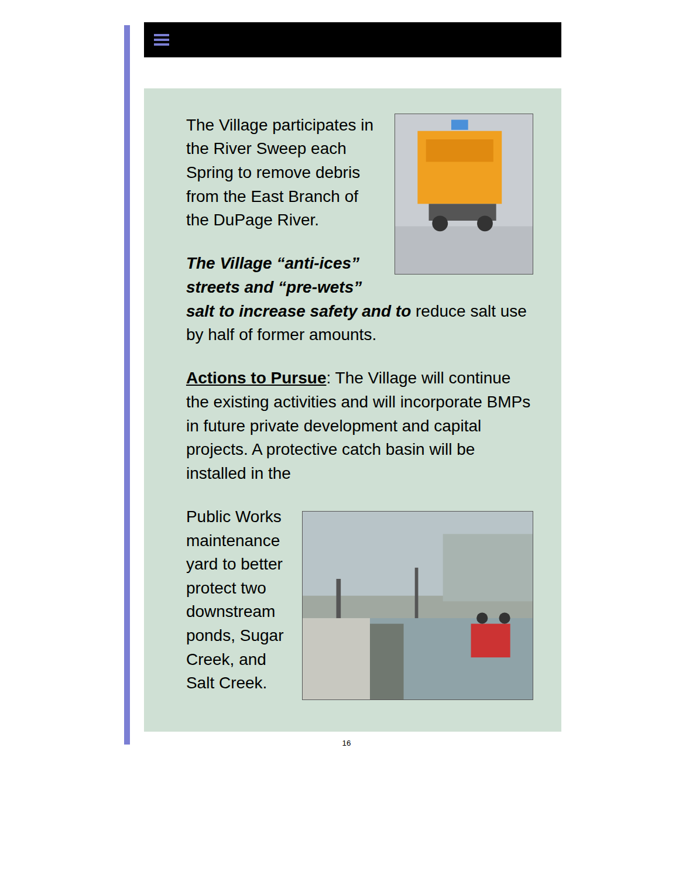The Village participates in the River Sweep each Spring to remove debris from the East Branch of the DuPage River.
The Village “anti-ices” streets and “pre-wets” salt to increase safety and to reduce salt use by half of former amounts.
Actions to Pursue: The Village will continue the existing activities and will incorporate BMPs in future private development and capital projects. A protective catch basin will be installed in the
Public Works maintenance yard to better protect two downstream ponds, Sugar Creek, and Salt Creek.
16